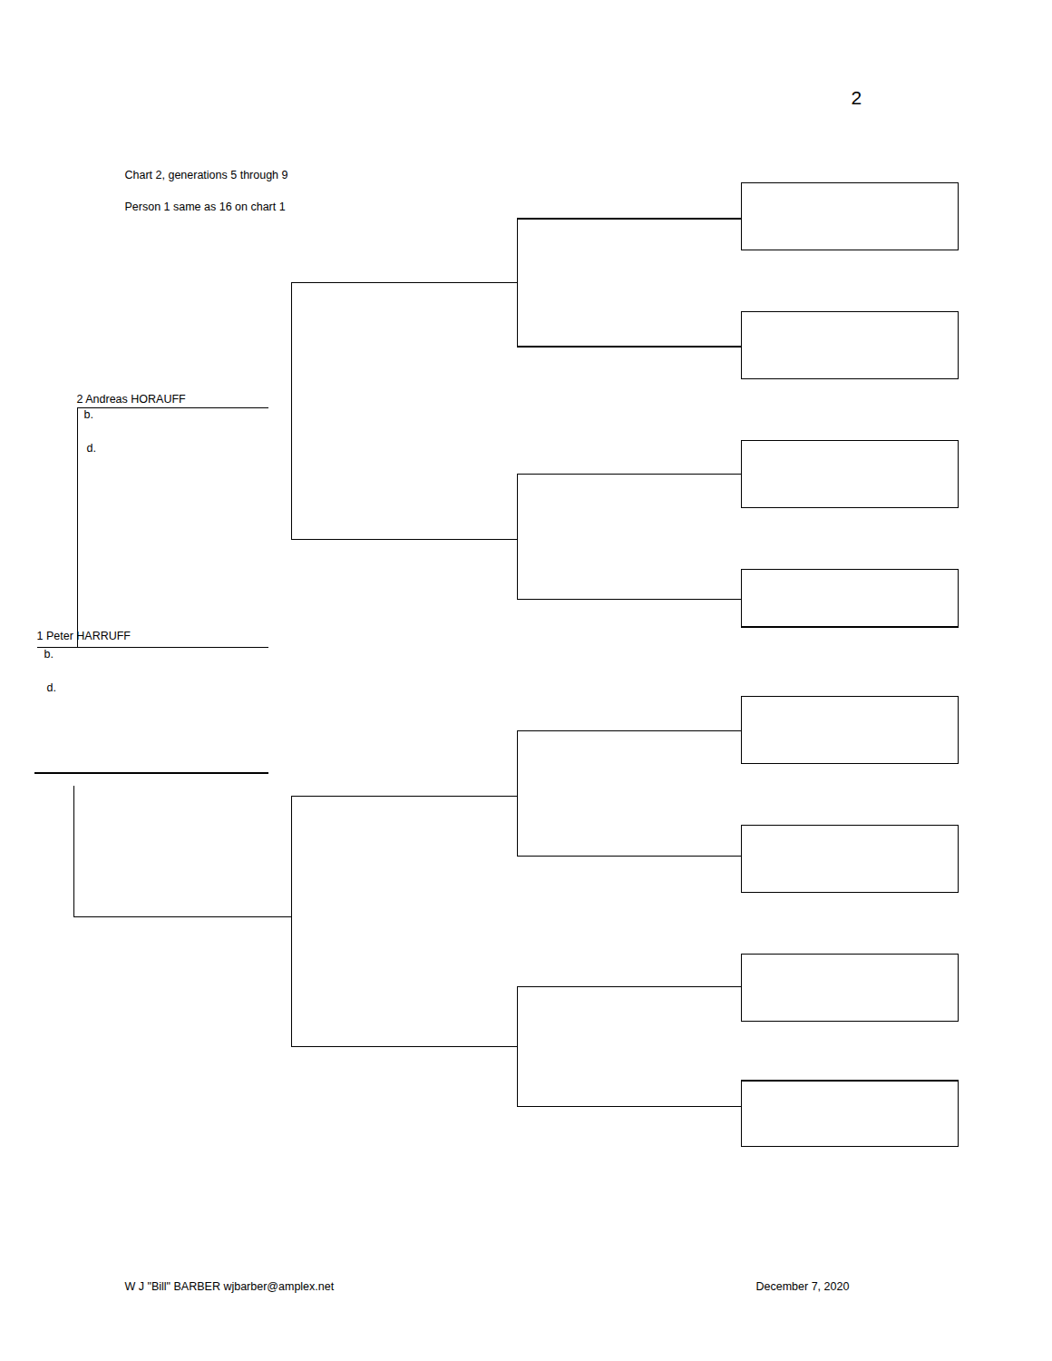2
Chart 2, generations 5 through 9
Person 1 same as 16 on chart 1
1 Peter HARRUFF
b.
d.
2 Andreas HORAUFF
b.
d.
W J "Bill" BARBER wjbarber@amplex.net
December 7, 2020